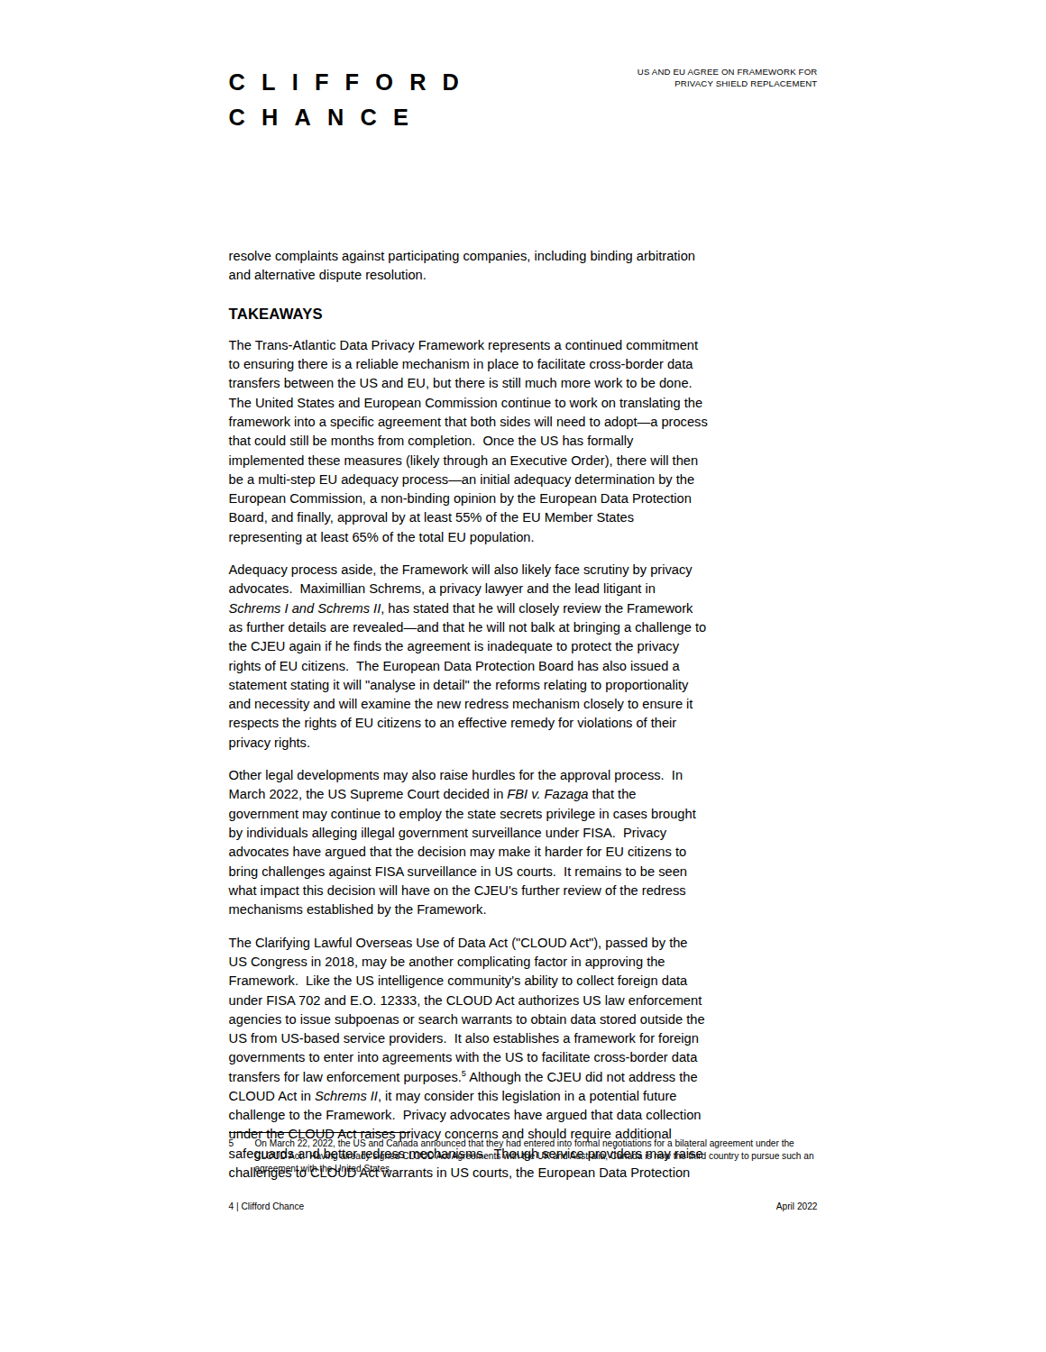C L I F F O R D C H A N C E
US AND EU AGREE ON FRAMEWORK FOR
PRIVACY SHIELD REPLACEMENT
resolve complaints against participating companies, including binding arbitration and alternative dispute resolution.
TAKEAWAYS
The Trans-Atlantic Data Privacy Framework represents a continued commitment to ensuring there is a reliable mechanism in place to facilitate cross-border data transfers between the US and EU, but there is still much more work to be done. The United States and European Commission continue to work on translating the framework into a specific agreement that both sides will need to adopt—a process that could still be months from completion. Once the US has formally implemented these measures (likely through an Executive Order), there will then be a multi-step EU adequacy process—an initial adequacy determination by the European Commission, a non-binding opinion by the European Data Protection Board, and finally, approval by at least 55% of the EU Member States representing at least 65% of the total EU population.
Adequacy process aside, the Framework will also likely face scrutiny by privacy advocates. Maximillian Schrems, a privacy lawyer and the lead litigant in Schrems I and Schrems II, has stated that he will closely review the Framework as further details are revealed—and that he will not balk at bringing a challenge to the CJEU again if he finds the agreement is inadequate to protect the privacy rights of EU citizens. The European Data Protection Board has also issued a statement stating it will "analyse in detail" the reforms relating to proportionality and necessity and will examine the new redress mechanism closely to ensure it respects the rights of EU citizens to an effective remedy for violations of their privacy rights.
Other legal developments may also raise hurdles for the approval process. In March 2022, the US Supreme Court decided in FBI v. Fazaga that the government may continue to employ the state secrets privilege in cases brought by individuals alleging illegal government surveillance under FISA. Privacy advocates have argued that the decision may make it harder for EU citizens to bring challenges against FISA surveillance in US courts. It remains to be seen what impact this decision will have on the CJEU's further review of the redress mechanisms established by the Framework.
The Clarifying Lawful Overseas Use of Data Act ("CLOUD Act"), passed by the US Congress in 2018, may be another complicating factor in approving the Framework. Like the US intelligence community's ability to collect foreign data under FISA 702 and E.O. 12333, the CLOUD Act authorizes US law enforcement agencies to issue subpoenas or search warrants to obtain data stored outside the US from US-based service providers. It also establishes a framework for foreign governments to enter into agreements with the US to facilitate cross-border data transfers for law enforcement purposes.5 Although the CJEU did not address the CLOUD Act in Schrems II, it may consider this legislation in a potential future challenge to the Framework. Privacy advocates have argued that data collection under the CLOUD Act raises privacy concerns and should require additional safeguards and better redress mechanisms. Though service providers may raise challenges to CLOUD Act warrants in US courts, the European Data Protection
5
On March 22, 2022, the US and Canada announced that they had entered into formal negotiations for a bilateral agreement under the CLOUD Act. Having already signed CLOUD Act Agreements with the UK and Australia, Canada is now the third country to pursue such an agreement with the United States.
4 | Clifford Chance
April 2022